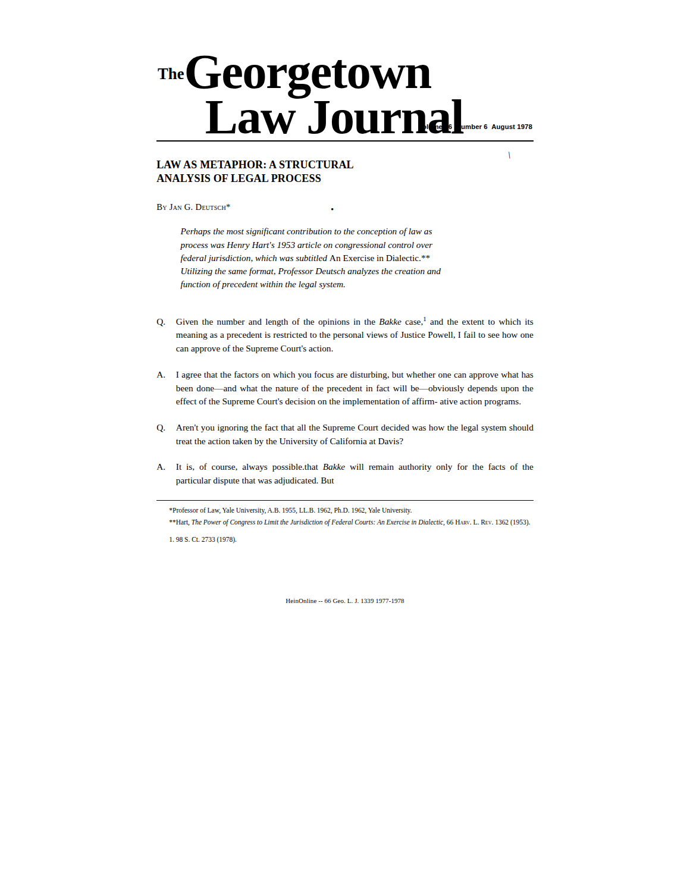The Georgetown
Law JournalVolume 66 Number 6 August 1978
LAW AS METAPHOR: A STRUCTURAL
ANALYSIS OF LEGAL PROCESS
By Jan G. Deutsch*•
\
Perhaps the most significant contribution to the conception of law as process was Henry Hart's 1953 article on congressional control over federal jurisdiction, which was subtitled An Exercise in Dialectic.** Utilizing the same format, Professor Deutsch analyzes the creation and function of precedent within the legal system.
Q.
Given the number and length of the opinions in the Bakke case,1 and the extent to which its meaning as a precedent is restricted to the personal views of Justice Powell, I fail to see how one can approve of the Supreme Court's action.
A.
I agree that the factors on which you focus are disturbing, but whether one can approve what has been done—and what the nature of the precedent in fact will be—obviously depends upon the effect of the Supreme Court's decision on the implementation of affirm- ative action programs.
Q.
Aren't you ignoring the fact that all the Supreme Court decided was how the legal system should treat the action taken by the University of California at Davis?
A.
It is, of course, always possible.that Bakke will remain authority only for the facts of the particular dispute that was adjudicated. But
*Professor of Law, Yale University, A.B. 1955, LL.B. 1962, Ph.D. 1962, Yale University.
**Hart, The Power of Congress to Limit the Jurisdiction of Federal Courts: An Exercise in Dialectic, 66 Harv. L. Rev. 1362 (1953).
1. 98 S. Ct. 2733 (1978).
HeinOnline -- 66 Geo. L. J. 1339 1977-1978